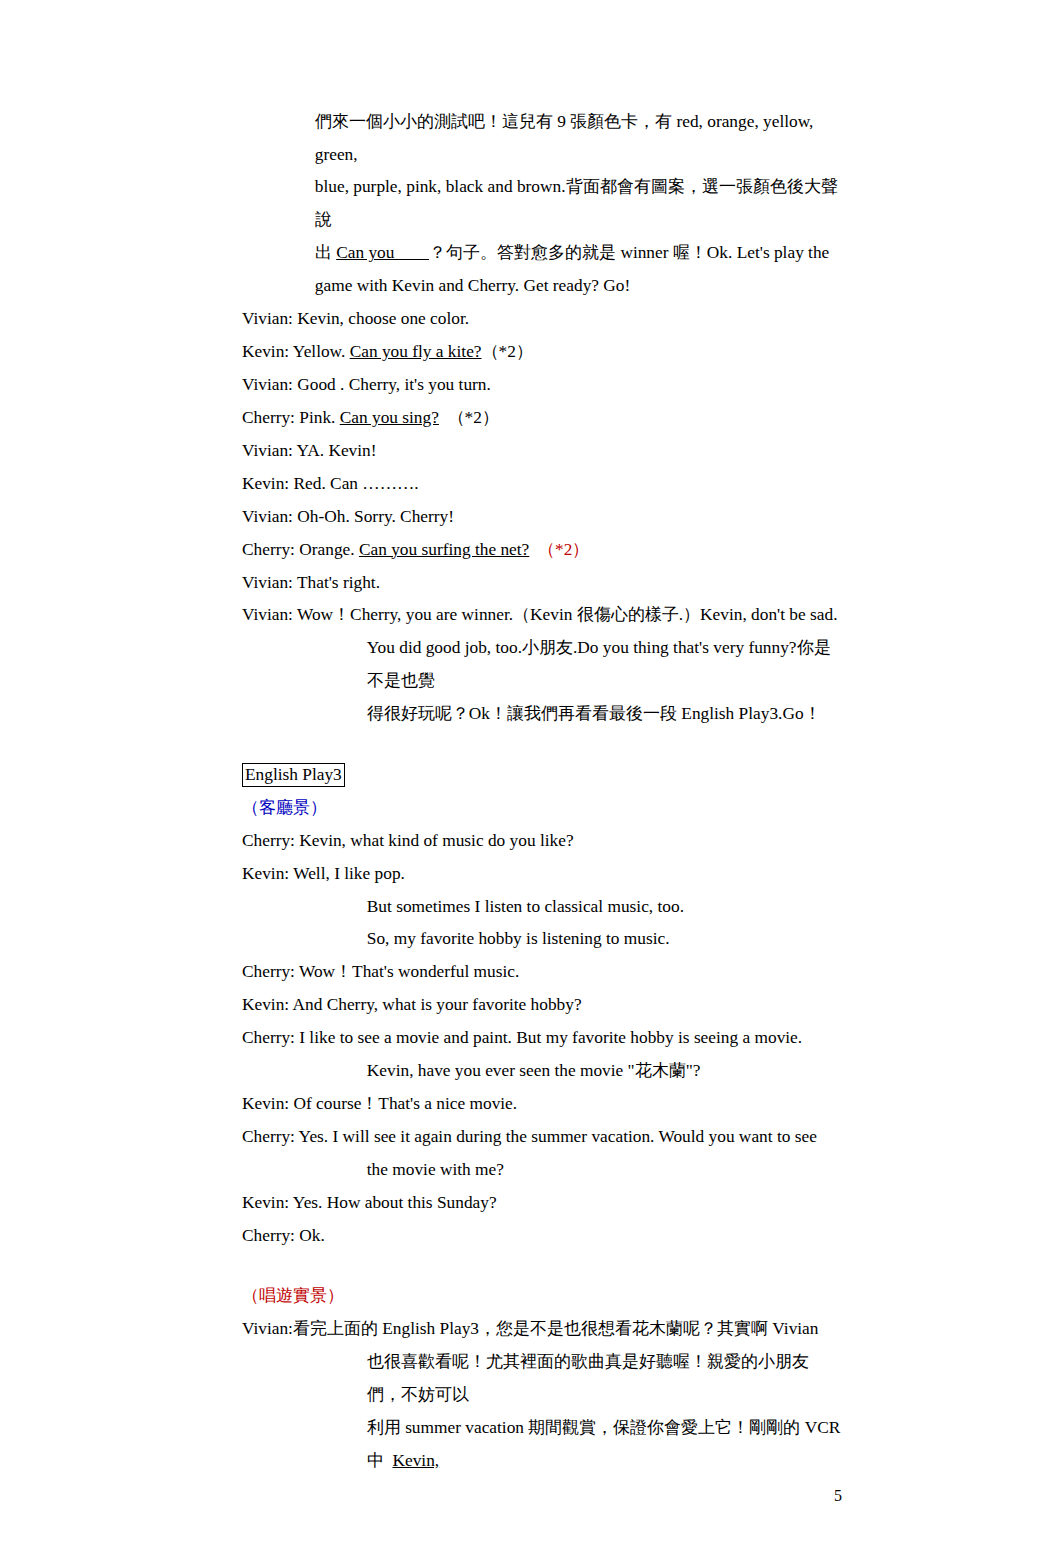們來一個小小的測試吧！這兒有 9 張顏色卡，有 red, orange, yellow, green,
blue, purple, pink, black and brown.背面都會有圖案，選一張顏色後大聲說
出 Can you ？句子。答對愈多的就是 winner 喔！Ok. Let's play the
game with Kevin and Cherry. Get ready? Go!
Vivian: Kevin, choose one color.
Kevin: Yellow. Can you fly a kite?（*2）
Vivian: Good . Cherry, it's you turn.
Cherry: Pink. Can you sing? （*2）
Vivian: YA. Kevin!
Kevin: Red. Can ……….
Vivian: Oh-Oh. Sorry. Cherry!
Cherry: Orange. Can you surfing the net? （*2）
Vivian: That's right.
Vivian: Wow！Cherry, you are winner.（Kevin 很傷心的樣子.）Kevin, don't be sad.
You did good job, too.小朋友.Do you thing that's very funny?你是不是也覺
得很好玩呢？Ok！讓我們再看看最後一段 English Play3.Go！
English Play3
（客廳景）
Cherry: Kevin, what kind of music do you like?
Kevin: Well, I like pop.
But sometimes I listen to classical music, too.
So, my favorite hobby is listening to music.
Cherry: Wow！That's wonderful music.
Kevin: And Cherry, what is your favorite hobby?
Cherry: I like to see a movie and paint. But my favorite hobby is seeing a movie.
Kevin, have you ever seen the movie "花木蘭"?
Kevin: Of course！That's a nice movie.
Cherry: Yes. I will see it again during the summer vacation. Would you want to see
the movie with me?
Kevin: Yes. How about this Sunday?
Cherry: Ok.
（唱遊實景）
Vivian:看完上面的 English Play3，您是不是也很想看花木蘭呢？其實啊 Vivian
也很喜歡看呢！尤其裡面的歌曲真是好聽喔！親愛的小朋友們，不妨可以
利用 summer vacation 期間觀賞，保證你會愛上它！剛剛的 VCR 中 Kevin,
5